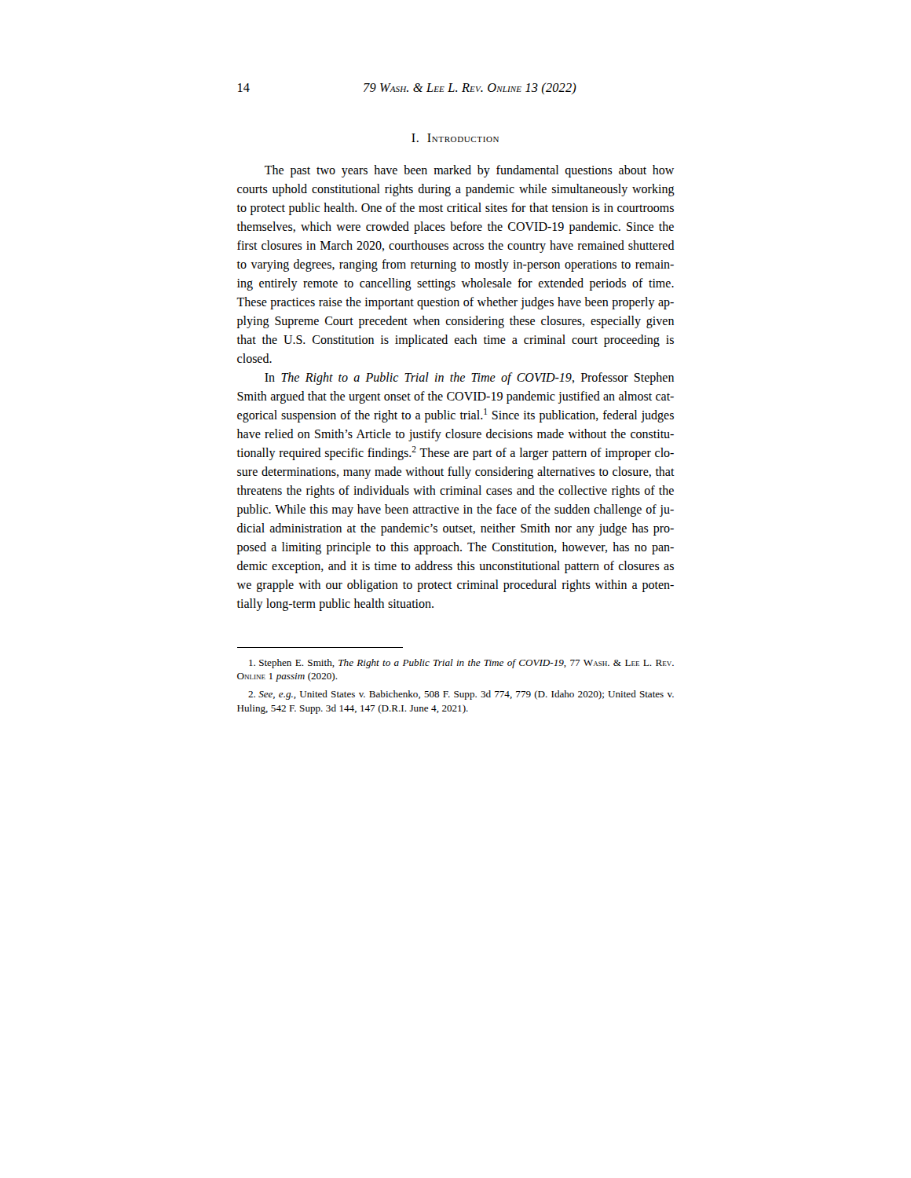14 79 Wash. & Lee L. Rev. Online 13 (2022)
I. Introduction
The past two years have been marked by fundamental questions about how courts uphold constitutional rights during a pandemic while simultaneously working to protect public health. One of the most critical sites for that tension is in courtrooms themselves, which were crowded places before the COVID-19 pandemic. Since the first closures in March 2020, courthouses across the country have remained shuttered to varying degrees, ranging from returning to mostly in-person operations to remaining entirely remote to cancelling settings wholesale for extended periods of time. These practices raise the important question of whether judges have been properly applying Supreme Court precedent when considering these closures, especially given that the U.S. Constitution is implicated each time a criminal court proceeding is closed.
In The Right to a Public Trial in the Time of COVID-19, Professor Stephen Smith argued that the urgent onset of the COVID-19 pandemic justified an almost categorical suspension of the right to a public trial.1 Since its publication, federal judges have relied on Smith’s Article to justify closure decisions made without the constitutionally required specific findings.2 These are part of a larger pattern of improper closure determinations, many made without fully considering alternatives to closure, that threatens the rights of individuals with criminal cases and the collective rights of the public. While this may have been attractive in the face of the sudden challenge of judicial administration at the pandemic’s outset, neither Smith nor any judge has proposed a limiting principle to this approach. The Constitution, however, has no pandemic exception, and it is time to address this unconstitutional pattern of closures as we grapple with our obligation to protect criminal procedural rights within a potentially long-term public health situation.
1. Stephen E. Smith, The Right to a Public Trial in the Time of COVID-19, 77 Wash. & Lee L. Rev. Online 1 passim (2020).
2. See, e.g., United States v. Babichenko, 508 F. Supp. 3d 774, 779 (D. Idaho 2020); United States v. Huling, 542 F. Supp. 3d 144, 147 (D.R.I. June 4, 2021).